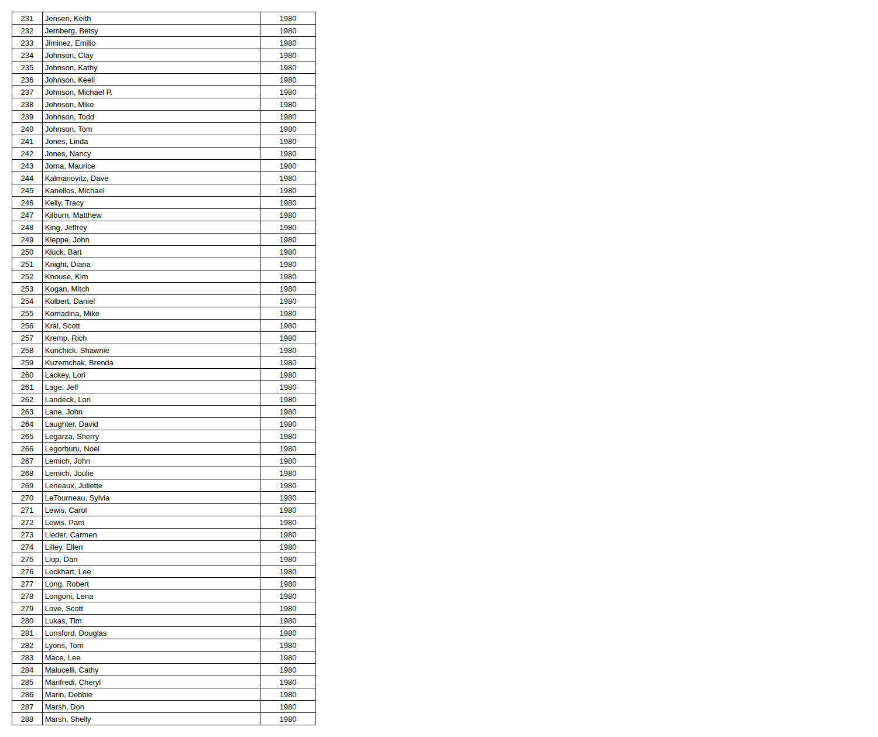| 231 | Jensen, Keith | 1980 |
| 232 | Jernberg, Betsy | 1980 |
| 233 | Jiminez, Emilio | 1980 |
| 234 | Johnson, Clay | 1980 |
| 235 | Johnson, Kathy | 1980 |
| 236 | Johnson, Keeli | 1980 |
| 237 | Johnson, Michael P. | 1980 |
| 238 | Johnson, Mike | 1980 |
| 239 | Johnson, Todd | 1980 |
| 240 | Johnson, Tom | 1980 |
| 241 | Jones, Linda | 1980 |
| 242 | Jones, Nancy | 1980 |
| 243 | Jorna, Maurice | 1980 |
| 244 | Kalmanovitz, Dave | 1980 |
| 245 | Kanellos, Michael | 1980 |
| 246 | Kelly, Tracy | 1980 |
| 247 | Kilburn, Matthew | 1980 |
| 248 | King, Jeffrey | 1980 |
| 249 | Kleppe, John | 1980 |
| 250 | Kluck, Bart | 1980 |
| 251 | Knight, Diana | 1980 |
| 252 | Knouse, Kim | 1980 |
| 253 | Kogan, Mitch | 1980 |
| 254 | Kolbert, Daniel | 1980 |
| 255 | Komadina, Mike | 1980 |
| 256 | Kral, Scott | 1980 |
| 257 | Kremp, Rich | 1980 |
| 258 | Kunchick, Shawnie | 1980 |
| 259 | Kuzemchak, Brenda | 1980 |
| 260 | Lackey, Lori | 1980 |
| 261 | Lage, Jeff | 1980 |
| 262 | Landeck, Lori | 1980 |
| 263 | Lane, John | 1980 |
| 264 | Laughter, David | 1980 |
| 265 | Legarza, Sherry | 1980 |
| 266 | Legorburu, Noel | 1980 |
| 267 | Lemich, John | 1980 |
| 268 | Lemich, Joulie | 1980 |
| 269 | Leneaux, Juliette | 1980 |
| 270 | LeTourneau, Sylvia | 1980 |
| 271 | Lewis, Carol | 1980 |
| 272 | Lewis, Pam | 1980 |
| 273 | Lieder, Carmen | 1980 |
| 274 | Lilley, Ellen | 1980 |
| 275 | Llop, Dan | 1980 |
| 276 | Lockhart, Lee | 1980 |
| 277 | Long, Robert | 1980 |
| 278 | Longoni, Lena | 1980 |
| 279 | Love, Scott | 1980 |
| 280 | Lukas, Tim | 1980 |
| 281 | Lunsford, Douglas | 1980 |
| 282 | Lyons, Tom | 1980 |
| 283 | Mace, Lee | 1980 |
| 284 | Malucelli, Cathy | 1980 |
| 285 | Manfredi, Cheryl | 1980 |
| 286 | Marin, Debbie | 1980 |
| 287 | Marsh, Don | 1980 |
| 288 | Marsh, Shelly | 1980 |